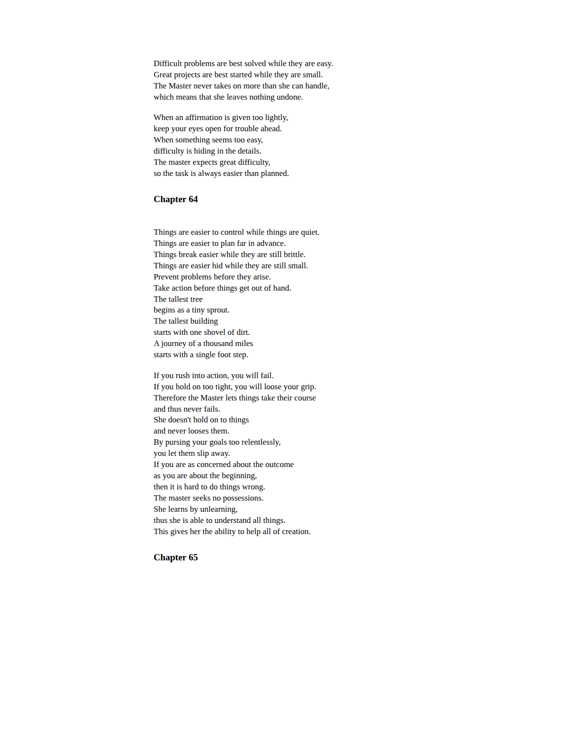Difficult problems are best solved while they are easy.
Great projects are best started while they are small.
The Master never takes on more than she can handle,
which means that she leaves nothing undone.
When an affirmation is given too lightly,
keep your eyes open for trouble ahead.
When something seems too easy,
difficulty is hiding in the details.
The master expects great difficulty,
so the task is always easier than planned.
Chapter 64
Things are easier to control while things are quiet.
Things are easier to plan far in advance.
Things break easier while they are still brittle.
Things are easier hid while they are still small.
Prevent problems before they arise.
Take action before things get out of hand.
The tallest tree
begins as a tiny sprout.
The tallest building
starts with one shovel of dirt.
A journey of a thousand miles
starts with a single foot step.
If you rush into action, you will fail.
If you hold on too tight, you will loose your grip.
Therefore the Master lets things take their course
and thus never fails.
She doesn't hold on to things
and never looses them.
By pursing your goals too relentlessly,
you let them slip away.
If you are as concerned about the outcome
as you are about the beginning,
then it is hard to do things wrong.
The master seeks no possessions.
She learns by unlearning,
thus she is able to understand all things.
This gives her the ability to help all of creation.
Chapter 65